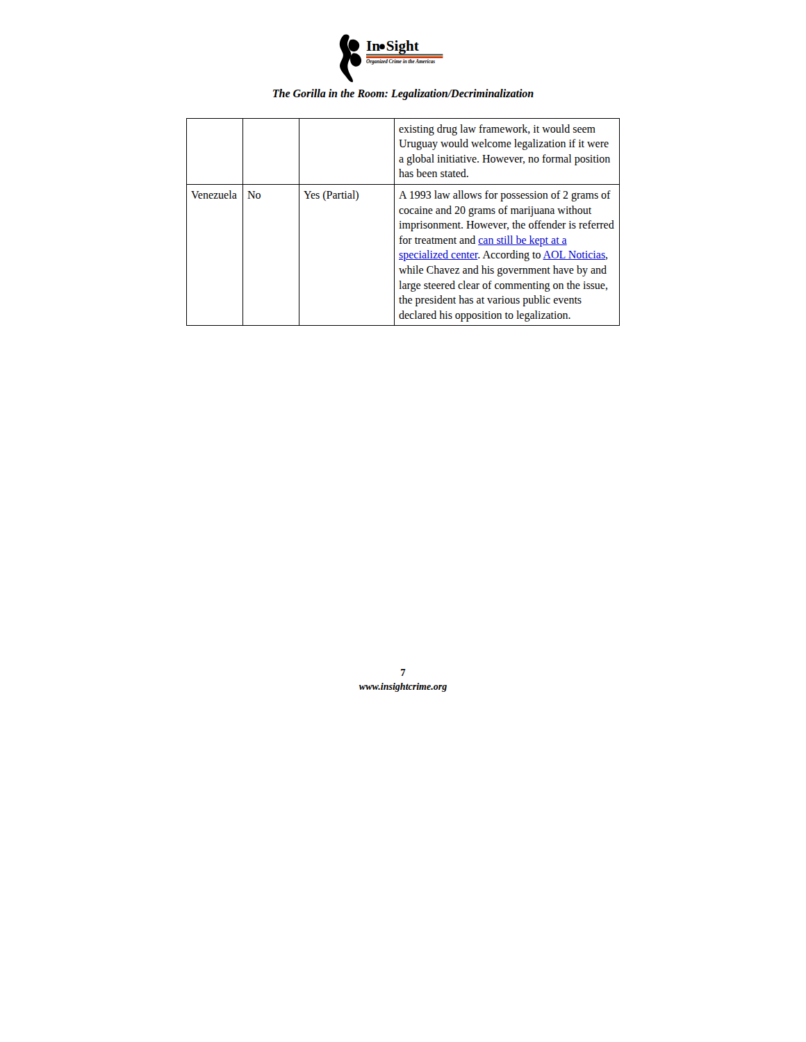In Sight Organized Crime in the Americas
The Gorilla in the Room: Legalization/Decriminalization
| | | | existing drug law framework, it would seem Uruguay would welcome legalization if it were a global initiative. However, no formal position has been stated. |
| Venezuela | No | Yes (Partial) | A 1993 law allows for possession of 2 grams of cocaine and 20 grams of marijuana without imprisonment. However, the offender is referred for treatment and can still be kept at a specialized center . According to AOL Noticias , while Chavez and his government have by and large steered clear of commenting on the issue, the president has at various public events declared his opposition to legalization. |
7
www.insightcrime.org